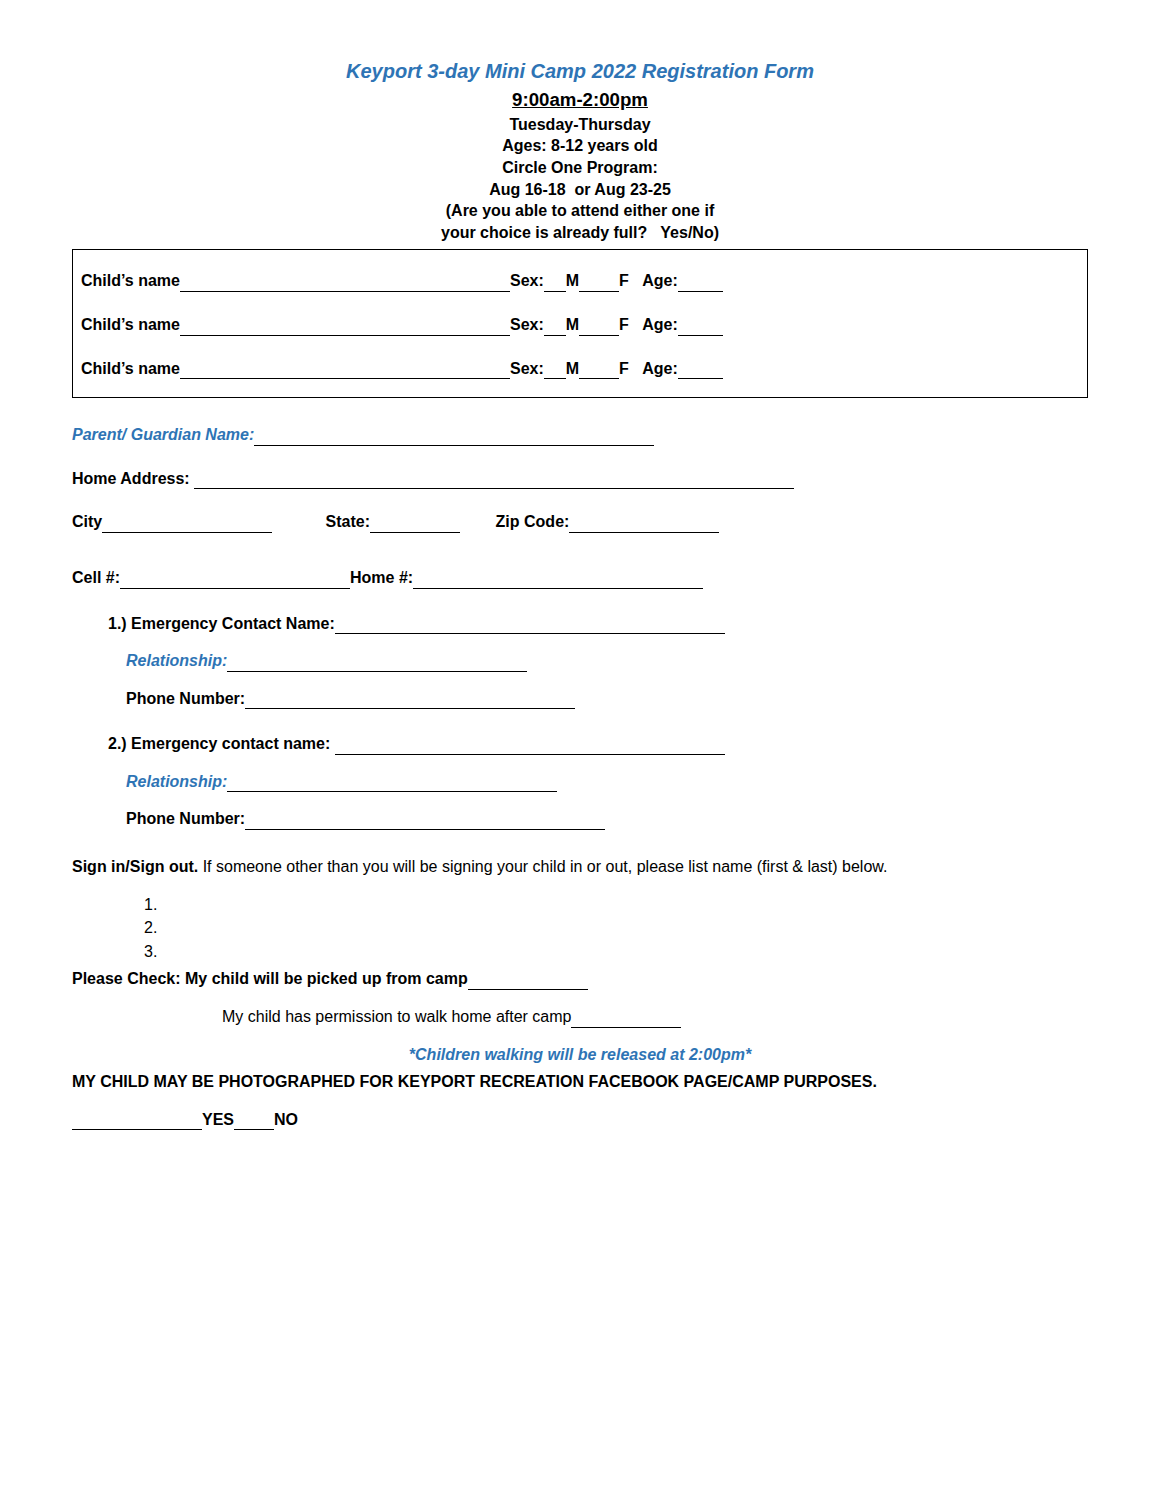Keyport 3-day Mini Camp 2022 Registration Form
9:00am-2:00pm
Tuesday-Thursday
Ages: 8-12 years old
Circle One Program:
Aug 16-18 or Aug 23-25
(Are you able to attend either one if
your choice is already full? Yes/No)
Child’s name Sex: M F Age:
Child’s name Sex: M F Age:
Child’s name Sex: M F Age:
Parent/ Guardian Name:
Home Address:
City State: Zip Code:
Cell #: Home #:
1.) Emergency Contact Name:
Relationship:
Phone Number:
2.) Emergency contact name:
Relationship:
Phone Number:
Sign in/Sign out. If someone other than you will be signing your child in or out, please list name (first & last) below.
1.
2.
3.
Please Check: My child will be picked up from camp
My child has permission to walk home after camp
*Children walking will be released at 2:00pm*
MY CHILD MAY BE PHOTOGRAPHED FOR KEYPORT RECREATION FACEBOOK PAGE/CAMP PURPOSES.
YES NO